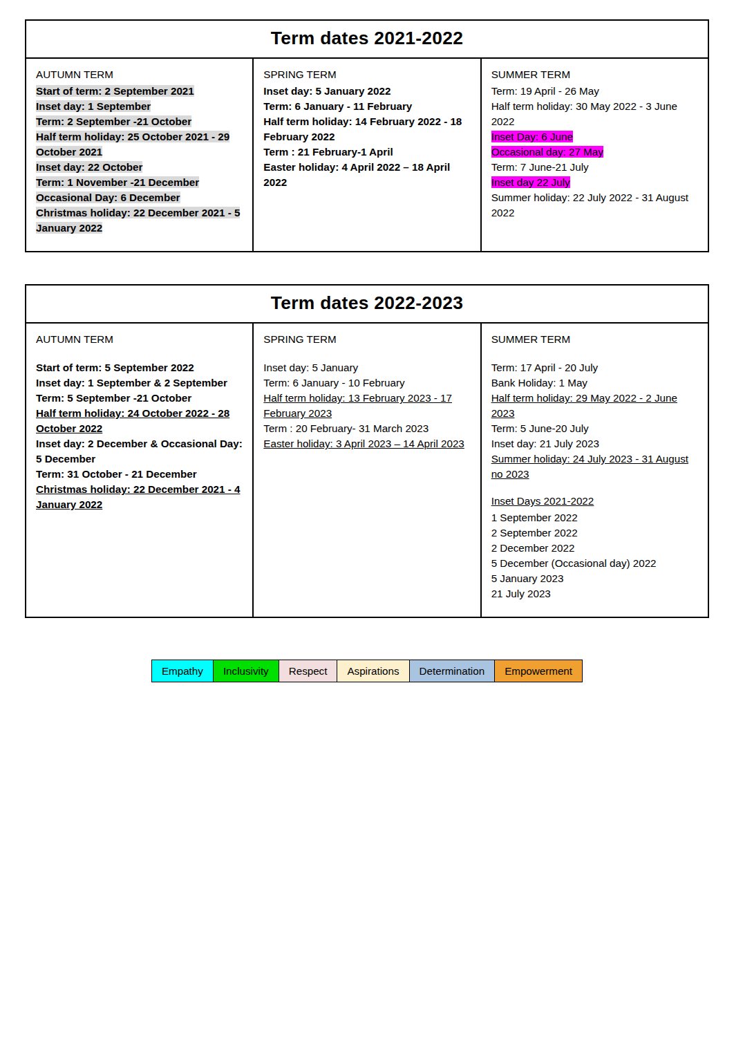Term dates 2021-2022
| AUTUMN TERM Start of term: 2 September 2021 Inset day: 1 September Term: 2 September -21 October Half term holiday: 25 October 2021 - 29 October 2021 Inset day: 22 October Term: 1 November -21 December Occasional Day: 6 December Christmas holiday: 22 December 2021 - 5 January 2022 | SPRING TERM Inset day: 5 January 2022 Term: 6 January - 11 February Half term holiday: 14 February 2022 - 18 February 2022 Term : 21 February-1 April Easter holiday: 4 April 2022 – 18 April 2022 | SUMMER TERM Term: 19 April - 26 May Half term holiday: 30 May 2022 - 3 June 2022 Inset Day: 6 June Occasional day: 27 May Term: 7 June-21 July Inset day 22 July Summer holiday: 22 July 2022 - 31 August 2022 |
Term dates 2022-2023
| AUTUMN TERM Start of term: 5 September 2022 Inset day: 1 September & 2 September Term: 5 September -21 October Half term holiday: 24 October 2022 - 28 October 2022 Inset day: 2 December & Occasional Day: 5 December Term: 31 October - 21 December Christmas holiday: 22 December 2021 - 4 January 2022 | SPRING TERM Inset day: 5 January Term: 6 January - 10 February Half term holiday: 13 February 2023 - 17 February 2023 Term : 20 February- 31 March 2023 Easter holiday: 3 April 2023 – 14 April 2023 | SUMMER TERM Term: 17 April - 20 July Bank Holiday: 1 May Half term holiday: 29 May 2022 - 2 June 2023 Term: 5 June-20 July Inset day: 21 July 2023 Summer holiday: 24 July 2023 - 31 August no 2023 Inset Days 2021-2022 1 September 2022 2 September 2022 2 December 2022 5 December (Occasional day) 2022 5 January 2023 21 July 2023 |
| Empathy | Inclusivity | Respect | Aspirations | Determination | Empowerment |